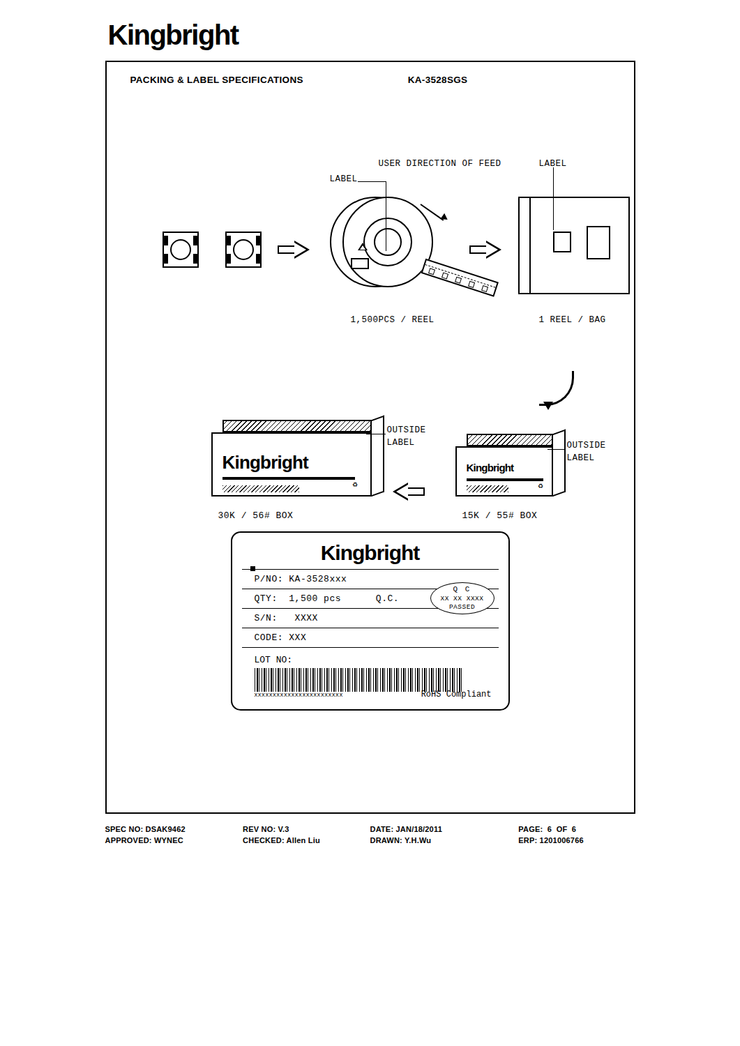Kingbright
PACKING & LABEL SPECIFICATIONS KA-3528SGS
LABEL
USER DIRECTION OF FEED
LABEL
1,500PCS / REEL
1 REEL / BAG
Kingbright ♻
OUTSIDE
LABEL
15K / 55# BOX
Kingbright ♻
OUTSIDE
LABEL
30K / 56# BOX
Kingbright
P/NO: KA-3528xxx
QTY: 1,500 pcs Q.C. Q C
XX XX XXXX
PASSED
S/N: XXXX
CODE: XXX
LOT NO:
XXXXXXXXXXXXXXXXXXXXXXXX
RoHS Compliant
| SPEC NO: DSAK9462 | REV NO: V.3 | DATE: JAN/18/2011 | PAGE: 6 OF 6 |
| APPROVED: WYNEC | CHECKED: Allen Liu | DRAWN: Y.H.Wu | ERP: 1201006766 |